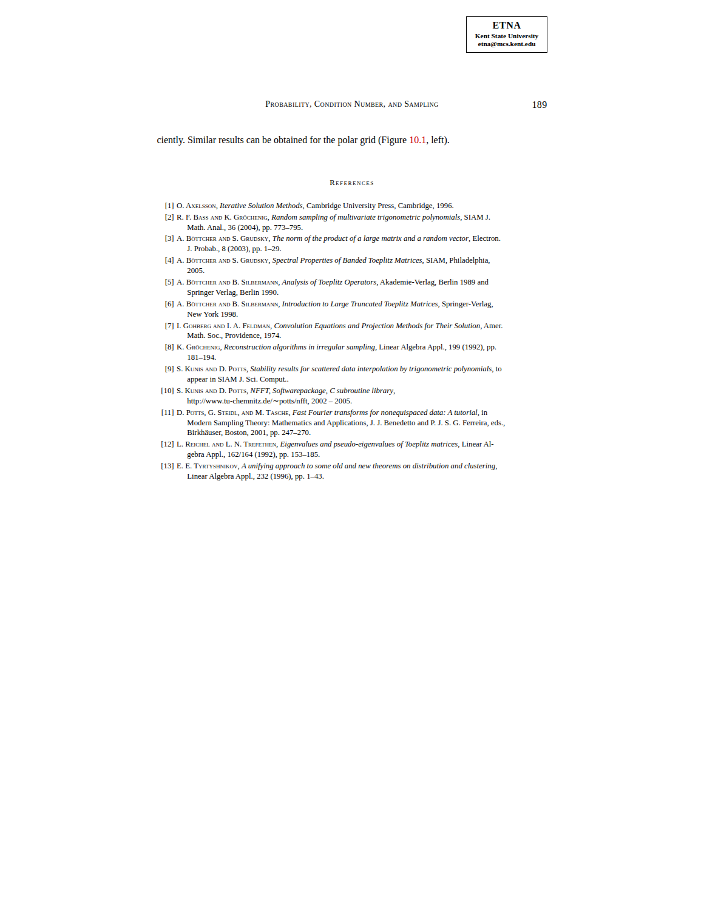ETNA
Kent State University
etna@mcs.kent.edu
Probability, Condition Number, and Sampling 189
ciently. Similar results can be obtained for the polar grid (Figure 10.1, left).
References
[1] O. Axelsson, Iterative Solution Methods, Cambridge University Press, Cambridge, 1996.
[2] R. F. Bass and K. Gröchenig, Random sampling of multivariate trigonometric polynomials, SIAM J. Math. Anal., 36 (2004), pp. 773–795.
[3] A. Böttcher and S. Grudsky, The norm of the product of a large matrix and a random vector, Electron. J. Probab., 8 (2003), pp. 1–29.
[4] A. Böttcher and S. Grudsky, Spectral Properties of Banded Toeplitz Matrices, SIAM, Philadelphia, 2005.
[5] A. Böttcher and B. Silbermann, Analysis of Toeplitz Operators, Akademie-Verlag, Berlin 1989 and Springer Verlag, Berlin 1990.
[6] A. Böttcher and B. Silbermann, Introduction to Large Truncated Toeplitz Matrices, Springer-Verlag, New York 1998.
[7] I. Gohberg and I. A. Feldman, Convolution Equations and Projection Methods for Their Solution, Amer. Math. Soc., Providence, 1974.
[8] K. Gröchenig, Reconstruction algorithms in irregular sampling, Linear Algebra Appl., 199 (1992), pp. 181–194.
[9] S. Kunis and D. Potts, Stability results for scattered data interpolation by trigonometric polynomials, to appear in SIAM J. Sci. Comput..
[10] S. Kunis and D. Potts, NFFT, Softwarepackage, C subroutine library, http://www.tu-chemnitz.de/∼potts/nfft, 2002 – 2005.
[11] D. Potts, G. Steidl, and M. Tasche, Fast Fourier transforms for nonequispaced data: A tutorial, in Modern Sampling Theory: Mathematics and Applications, J. J. Benedetto and P. J. S. G. Ferreira, eds., Birkhäuser, Boston, 2001, pp. 247–270.
[12] L. Reichel and L. N. Trefethen, Eigenvalues and pseudo-eigenvalues of Toeplitz matrices, Linear Al- gebra Appl., 162/164 (1992), pp. 153–185.
[13] E. E. Tyrtyshnikov, A unifying approach to some old and new theorems on distribution and clustering, Linear Algebra Appl., 232 (1996), pp. 1–43.